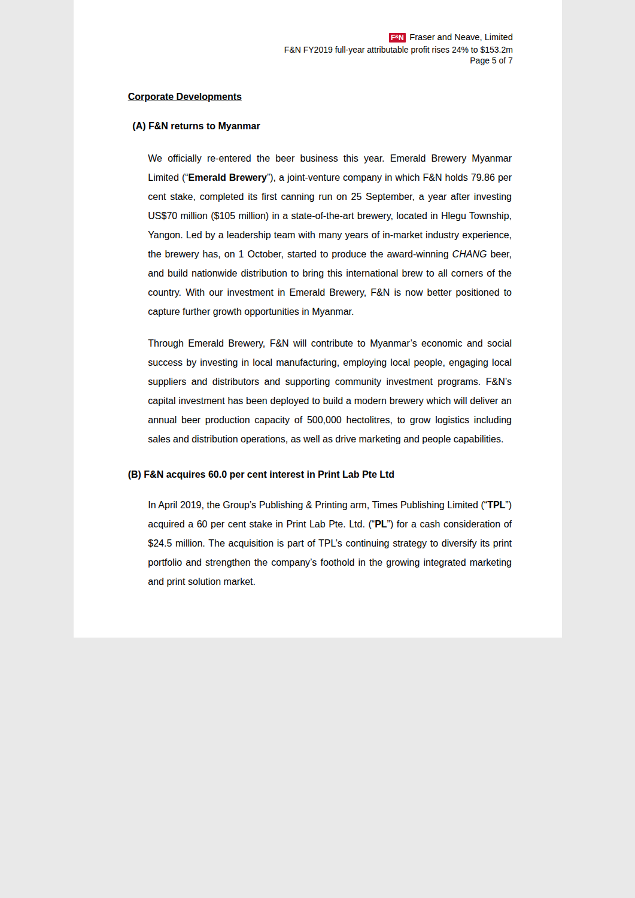F&N Fraser and Neave, Limited
F&N FY2019 full-year attributable profit rises 24% to $153.2m
Page 5 of 7
Corporate Developments
(A) F&N returns to Myanmar
We officially re-entered the beer business this year. Emerald Brewery Myanmar Limited (“Emerald Brewery”), a joint-venture company in which F&N holds 79.86 per cent stake, completed its first canning run on 25 September, a year after investing US$70 million ($105 million) in a state-of-the-art brewery, located in Hlegu Township, Yangon. Led by a leadership team with many years of in-market industry experience, the brewery has, on 1 October, started to produce the award-winning CHANG beer, and build nationwide distribution to bring this international brew to all corners of the country. With our investment in Emerald Brewery, F&N is now better positioned to capture further growth opportunities in Myanmar.
Through Emerald Brewery, F&N will contribute to Myanmar’s economic and social success by investing in local manufacturing, employing local people, engaging local suppliers and distributors and supporting community investment programs. F&N’s capital investment has been deployed to build a modern brewery which will deliver an annual beer production capacity of 500,000 hectolitres, to grow logistics including sales and distribution operations, as well as drive marketing and people capabilities.
(B) F&N acquires 60.0 per cent interest in Print Lab Pte Ltd
In April 2019, the Group’s Publishing & Printing arm, Times Publishing Limited (“TPL”) acquired a 60 per cent stake in Print Lab Pte. Ltd. (“PL”) for a cash consideration of $24.5 million. The acquisition is part of TPL’s continuing strategy to diversify its print portfolio and strengthen the company’s foothold in the growing integrated marketing and print solution market.